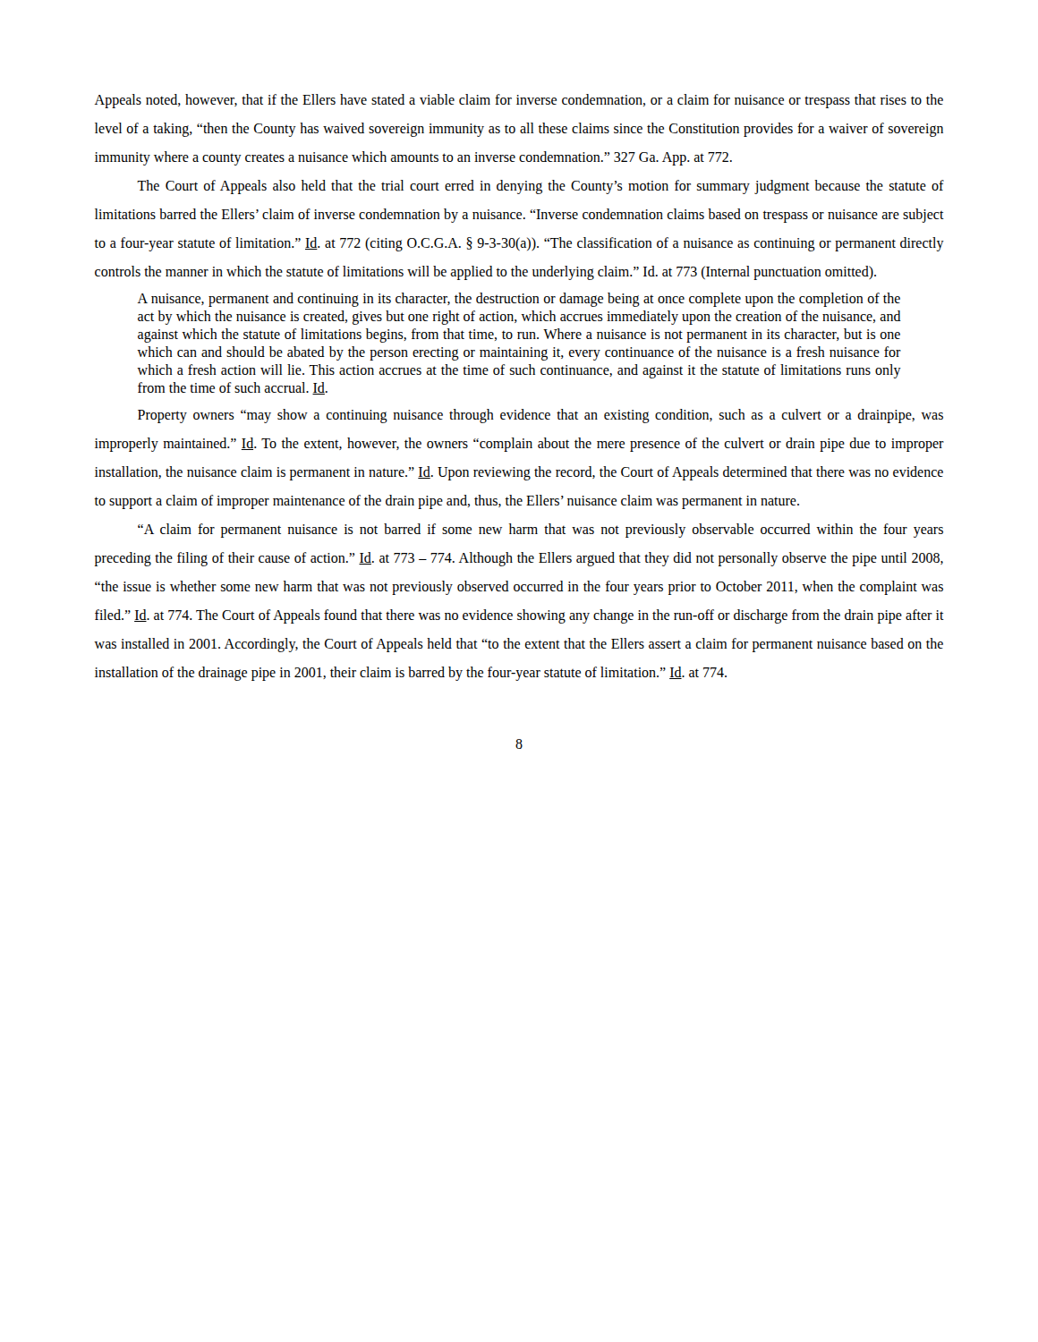Appeals noted, however, that if the Ellers have stated a viable claim for inverse condemnation, or a claim for nuisance or trespass that rises to the level of a taking, “then the County has waived sovereign immunity as to all these claims since the Constitution provides for a waiver of sovereign immunity where a county creates a nuisance which amounts to an inverse condemnation.” 327 Ga. App. at 772.
The Court of Appeals also held that the trial court erred in denying the County’s motion for summary judgment because the statute of limitations barred the Ellers’ claim of inverse condemnation by a nuisance. “Inverse condemnation claims based on trespass or nuisance are subject to a four-year statute of limitation.” Id. at 772 (citing O.C.G.A. § 9-3-30(a)). “The classification of a nuisance as continuing or permanent directly controls the manner in which the statute of limitations will be applied to the underlying claim.” Id. at 773 (Internal punctuation omitted).
A nuisance, permanent and continuing in its character, the destruction or damage being at once complete upon the completion of the act by which the nuisance is created, gives but one right of action, which accrues immediately upon the creation of the nuisance, and against which the statute of limitations begins, from that time, to run. Where a nuisance is not permanent in its character, but is one which can and should be abated by the person erecting or maintaining it, every continuance of the nuisance is a fresh nuisance for which a fresh action will lie. This action accrues at the time of such continuance, and against it the statute of limitations runs only from the time of such accrual. Id.
Property owners “may show a continuing nuisance through evidence that an existing condition, such as a culvert or a drainpipe, was improperly maintained.” Id. To the extent, however, the owners “complain about the mere presence of the culvert or drain pipe due to improper installation, the nuisance claim is permanent in nature.” Id. Upon reviewing the record, the Court of Appeals determined that there was no evidence to support a claim of improper maintenance of the drain pipe and, thus, the Ellers’ nuisance claim was permanent in nature.
“A claim for permanent nuisance is not barred if some new harm that was not previously observable occurred within the four years preceding the filing of their cause of action.” Id. at 773 – 774. Although the Ellers argued that they did not personally observe the pipe until 2008, “the issue is whether some new harm that was not previously observed occurred in the four years prior to October 2011, when the complaint was filed.” Id. at 774. The Court of Appeals found that there was no evidence showing any change in the run-off or discharge from the drain pipe after it was installed in 2001. Accordingly, the Court of Appeals held that “to the extent that the Ellers assert a claim for permanent nuisance based on the installation of the drainage pipe in 2001, their claim is barred by the four-year statute of limitation.” Id. at 774.
8